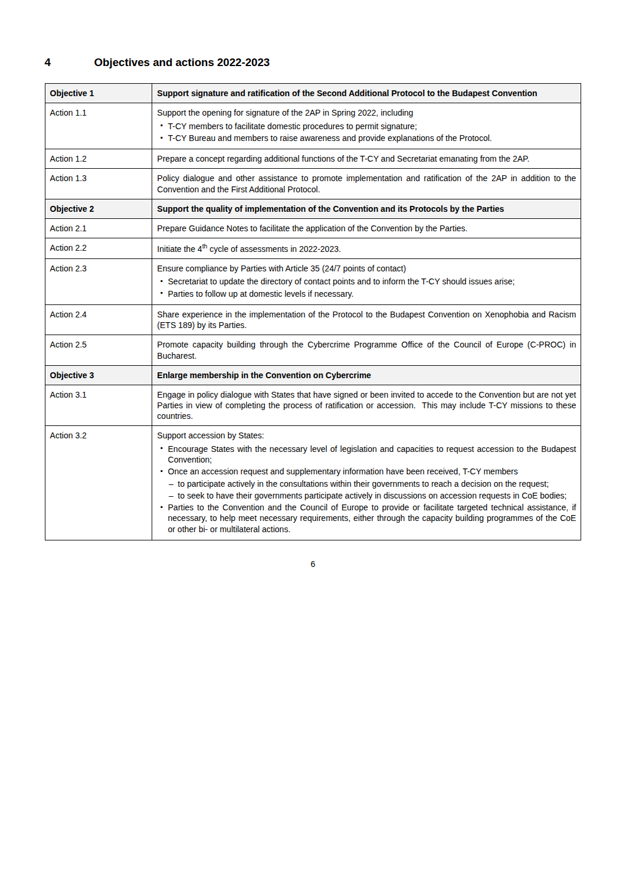4 Objectives and actions 2022-2023
| Objective 1 | Support signature and ratification of the Second Additional Protocol to the Budapest Convention |
| Action 1.1 | Support the opening for signature of the 2AP in Spring 2022, including T-CY members to facilitate domestic procedures to permit signature; T-CY Bureau and members to raise awareness and provide explanations of the Protocol. |
| Action 1.2 | Prepare a concept regarding additional functions of the T-CY and Secretariat emanating from the 2AP. |
| Action 1.3 | Policy dialogue and other assistance to promote implementation and ratification of the 2AP in addition to the Convention and the First Additional Protocol. |
| Objective 2 | Support the quality of implementation of the Convention and its Protocols by the Parties |
| Action 2.1 | Prepare Guidance Notes to facilitate the application of the Convention by the Parties. |
| Action 2.2 | Initiate the 4 th cycle of assessments in 2022-2023. |
| Action 2.3 | Ensure compliance by Parties with Article 35 (24/7 points of contact) Secretariat to update the directory of contact points and to inform the T-CY should issues arise; Parties to follow up at domestic levels if necessary. |
| Action 2.4 | Share experience in the implementation of the Protocol to the Budapest Convention on Xenophobia and Racism (ETS 189) by its Parties. |
| Action 2.5 | Promote capacity building through the Cybercrime Programme Office of the Council of Europe (C-PROC) in Bucharest. |
| Objective 3 | Enlarge membership in the Convention on Cybercrime |
| Action 3.1 | Engage in policy dialogue with States that have signed or been invited to accede to the Convention but are not yet Parties in view of completing the process of ratification or accession. This may include T-CY missions to these countries. |
| Action 3.2 | Support accession by States: Encourage States with the necessary level of legislation and capacities to request accession to the Budapest Convention; Once an accession request and supplementary information have been received, T-CY members to participate actively in the consultations within their governments to reach a decision on the request; to seek to have their governments participate actively in discussions on accession requests in CoE bodies; Parties to the Convention and the Council of Europe to provide or facilitate targeted technical assistance, if necessary, to help meet necessary requirements, either through the capacity building programmes of the CoE or other bi- or multilateral actions. |
6